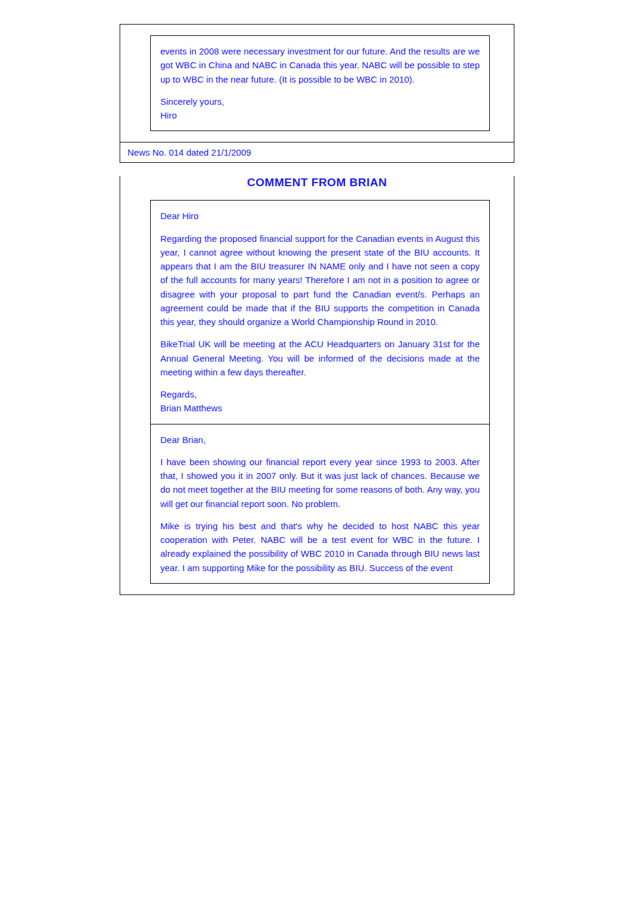events in 2008 were necessary investment for our future. And the results are we got WBC in China and NABC in Canada this year. NABC will be possible to step up to WBC in the near future. (It is possible to be WBC in 2010).
Sincerely yours,
Hiro
News No. 014 dated 21/1/2009
COMMENT FROM BRIAN
Dear Hiro
Regarding the proposed financial support for the Canadian events in August this year, I cannot agree without knowing the present state of the BIU accounts. It appears that I am the BIU treasurer IN NAME only and I have not seen a copy of the full accounts for many years! Therefore I am not in a position to agree or disagree with your proposal to part fund the Canadian event/s. Perhaps an agreement could be made that if the BIU supports the competition in Canada this year, they should organize a World Championship Round in 2010.
BikeTrial UK will be meeting at the ACU Headquarters on January 31st for the Annual General Meeting. You will be informed of the decisions made at the meeting within a few days thereafter.
Regards,
Brian Matthews
Dear Brian,
I have been showing our financial report every year since 1993 to 2003. After that, I showed you it in 2007 only. But it was just lack of chances. Because we do not meet together at the BIU meeting for some reasons of both. Any way, you will get our financial report soon. No problem.
Mike is trying his best and that's why he decided to host NABC this year cooperation with Peter. NABC will be a test event for WBC in the future. I already explained the possibility of WBC 2010 in Canada through BIU news last year. I am supporting Mike for the possibility as BIU. Success of the event